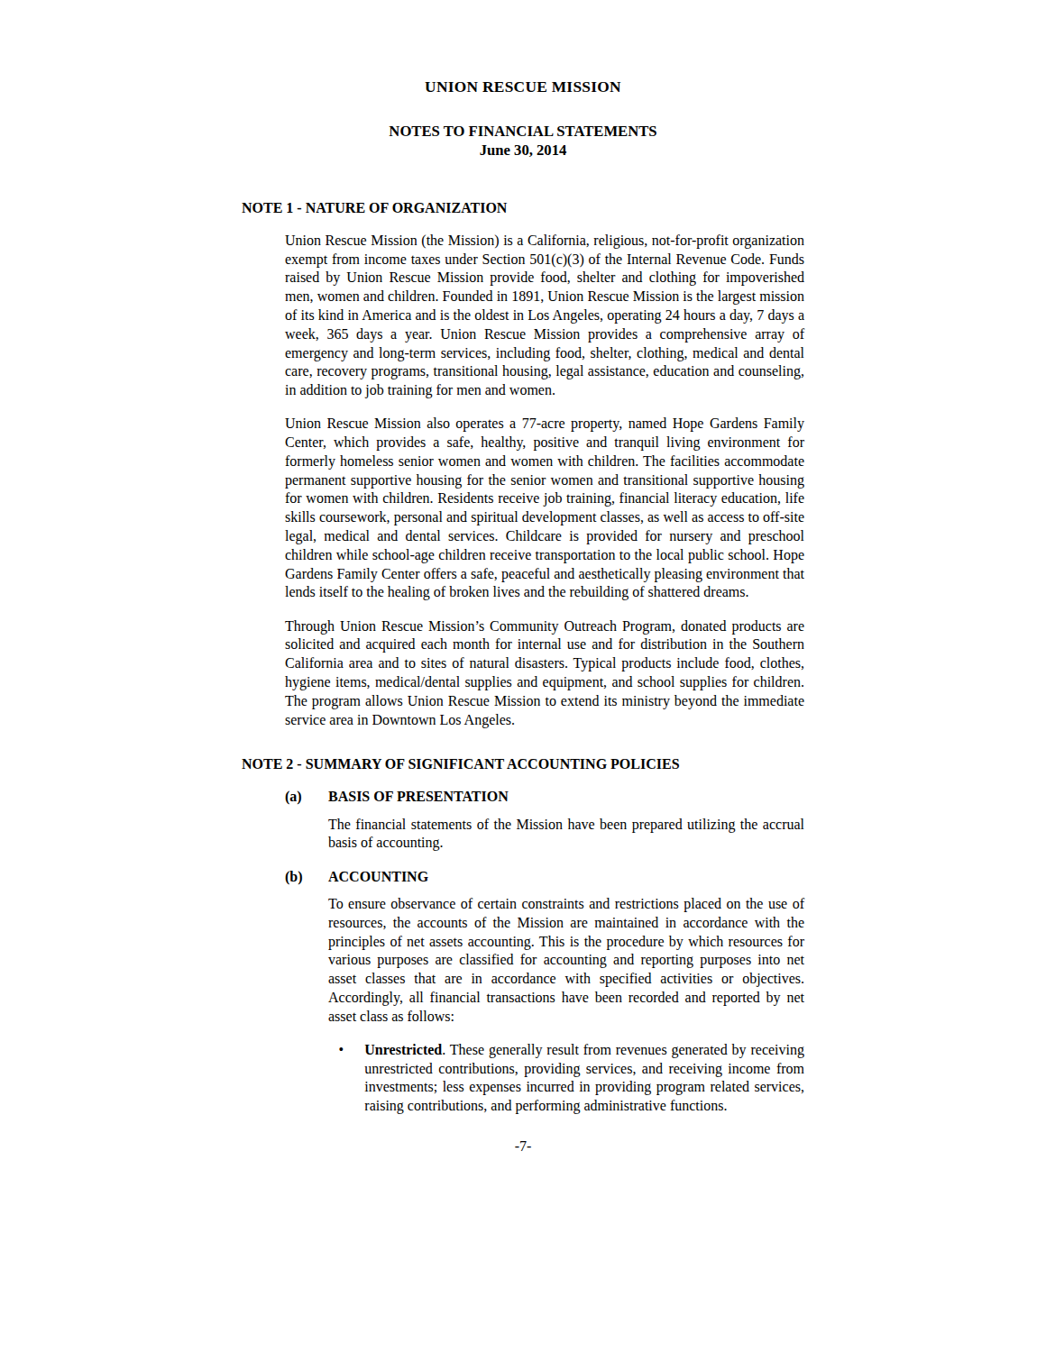UNION RESCUE MISSION
NOTES TO FINANCIAL STATEMENTS
June 30, 2014
NOTE 1 - NATURE OF ORGANIZATION
Union Rescue Mission (the Mission) is a California, religious, not-for-profit organization exempt from income taxes under Section 501(c)(3) of the Internal Revenue Code. Funds raised by Union Rescue Mission provide food, shelter and clothing for impoverished men, women and children. Founded in 1891, Union Rescue Mission is the largest mission of its kind in America and is the oldest in Los Angeles, operating 24 hours a day, 7 days a week, 365 days a year. Union Rescue Mission provides a comprehensive array of emergency and long-term services, including food, shelter, clothing, medical and dental care, recovery programs, transitional housing, legal assistance, education and counseling, in addition to job training for men and women.
Union Rescue Mission also operates a 77-acre property, named Hope Gardens Family Center, which provides a safe, healthy, positive and tranquil living environment for formerly homeless senior women and women with children. The facilities accommodate permanent supportive housing for the senior women and transitional supportive housing for women with children. Residents receive job training, financial literacy education, life skills coursework, personal and spiritual development classes, as well as access to off-site legal, medical and dental services. Childcare is provided for nursery and preschool children while school-age children receive transportation to the local public school. Hope Gardens Family Center offers a safe, peaceful and aesthetically pleasing environment that lends itself to the healing of broken lives and the rebuilding of shattered dreams.
Through Union Rescue Mission’s Community Outreach Program, donated products are solicited and acquired each month for internal use and for distribution in the Southern California area and to sites of natural disasters. Typical products include food, clothes, hygiene items, medical/dental supplies and equipment, and school supplies for children. The program allows Union Rescue Mission to extend its ministry beyond the immediate service area in Downtown Los Angeles.
NOTE 2 - SUMMARY OF SIGNIFICANT ACCOUNTING POLICIES
(a) BASIS OF PRESENTATION
The financial statements of the Mission have been prepared utilizing the accrual basis of accounting.
(b) ACCOUNTING
To ensure observance of certain constraints and restrictions placed on the use of resources, the accounts of the Mission are maintained in accordance with the principles of net assets accounting. This is the procedure by which resources for various purposes are classified for accounting and reporting purposes into net asset classes that are in accordance with specified activities or objectives. Accordingly, all financial transactions have been recorded and reported by net asset class as follows:
Unrestricted. These generally result from revenues generated by receiving unrestricted contributions, providing services, and receiving income from investments; less expenses incurred in providing program related services, raising contributions, and performing administrative functions.
-7-